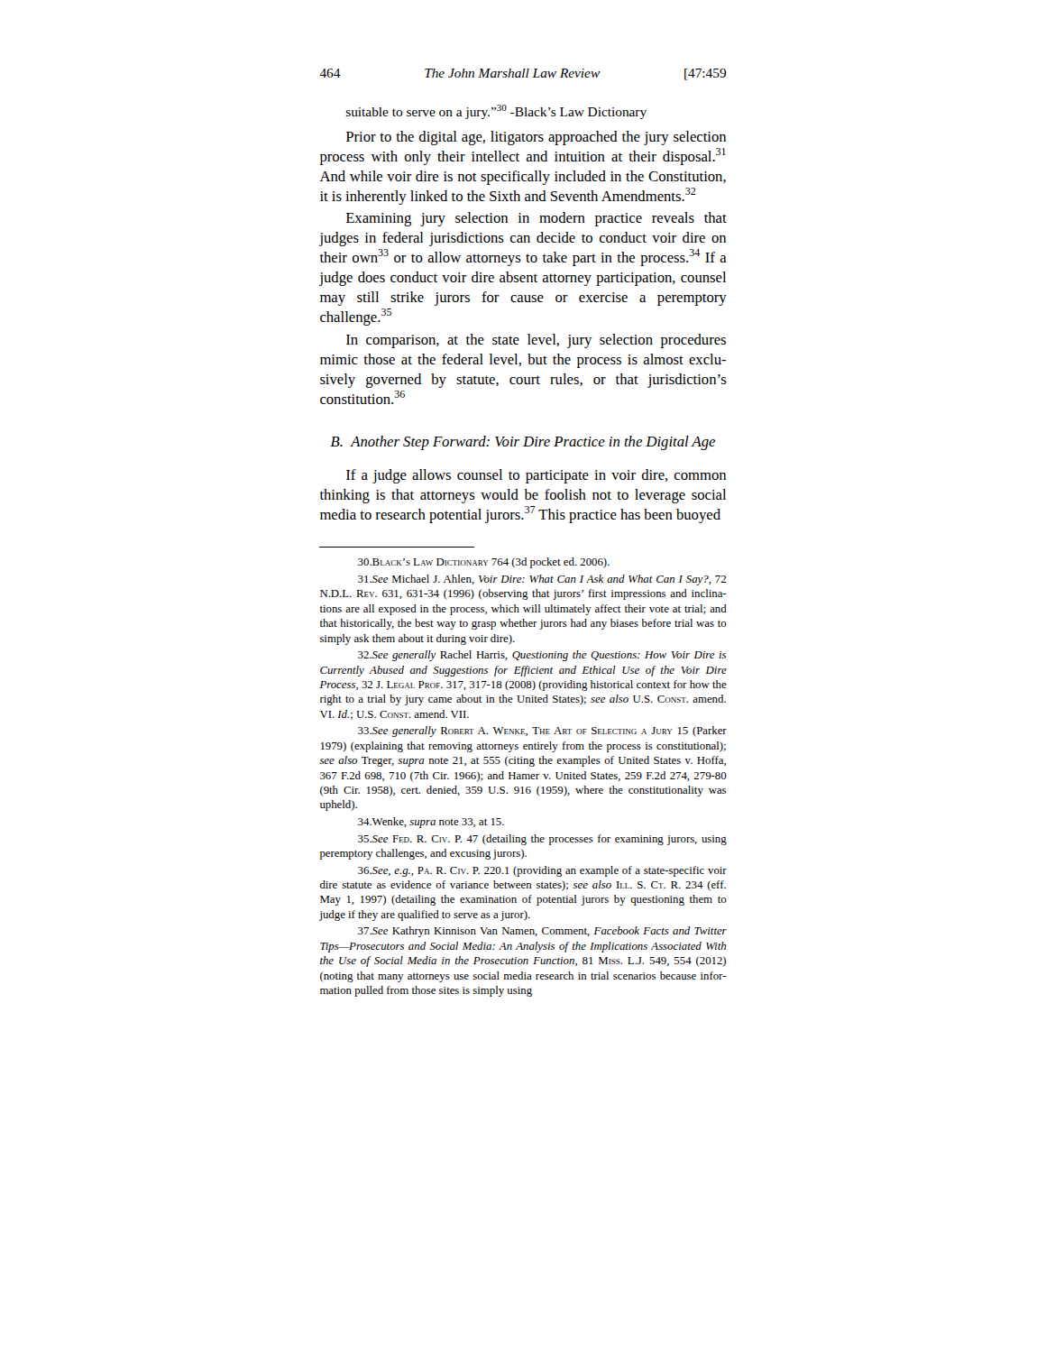464 The John Marshall Law Review [47:459
suitable to serve on a jury.”30 -Black’s Law Dictionary
Prior to the digital age, litigators approached the jury selection process with only their intellect and intuition at their disposal.31 And while voir dire is not specifically included in the Constitution, it is inherently linked to the Sixth and Seventh Amendments.32
Examining jury selection in modern practice reveals that judges in federal jurisdictions can decide to conduct voir dire on their own33 or to allow attorneys to take part in the process.34 If a judge does conduct voir dire absent attorney participation, counsel may still strike jurors for cause or exercise a peremptory challenge.35
In comparison, at the state level, jury selection procedures mimic those at the federal level, but the process is almost exclusively governed by statute, court rules, or that jurisdiction’s constitution.36
B. Another Step Forward: Voir Dire Practice in the Digital Age
If a judge allows counsel to participate in voir dire, common thinking is that attorneys would be foolish not to leverage social media to research potential jurors.37 This practice has been buoyed
30. Black’s Law Dictionary 764 (3d pocket ed. 2006).
31. See Michael J. Ahlen, Voir Dire: What Can I Ask and What Can I Say?, 72 N.D.L. Rev. 631, 631-34 (1996) (observing that jurors’ first impressions and inclinations are all exposed in the process, which will ultimately affect their vote at trial; and that historically, the best way to grasp whether jurors had any biases before trial was to simply ask them about it during voir dire).
32. See generally Rachel Harris, Questioning the Questions: How Voir Dire is Currently Abused and Suggestions for Efficient and Ethical Use of the Voir Dire Process, 32 J. Legal Prof. 317, 317-18 (2008) (providing historical context for how the right to a trial by jury came about in the United States); see also U.S. Const. amend. VI. Id.; U.S. Const. amend. VII.
33. See generally Robert A. Wenke, The Art of Selecting a Jury 15 (Parker 1979) (explaining that removing attorneys entirely from the process is constitutional); see also Treger, supra note 21, at 555 (citing the examples of United States v. Hoffa, 367 F.2d 698, 710 (7th Cir. 1966); and Hamer v. United States, 259 F.2d 274, 279-80 (9th Cir. 1958), cert. denied, 359 U.S. 916 (1959), where the constitutionality was upheld).
34. Wenke, supra note 33, at 15.
35. See Fed. R. Civ. P. 47 (detailing the processes for examining jurors, using peremptory challenges, and excusing jurors).
36. See, e.g., Pa. R. Civ. P. 220.1 (providing an example of a state-specific voir dire statute as evidence of variance between states); see also Ill. S. Ct. R. 234 (eff. May 1, 1997) (detailing the examination of potential jurors by questioning them to judge if they are qualified to serve as a juror).
37. See Kathryn Kinnison Van Namen, Comment, Facebook Facts and Twitter Tips—Prosecutors and Social Media: An Analysis of the Implications Associated With the Use of Social Media in the Prosecution Function, 81 Miss. L.J. 549, 554 (2012) (noting that many attorneys use social media research in trial scenarios because information pulled from those sites is simply using